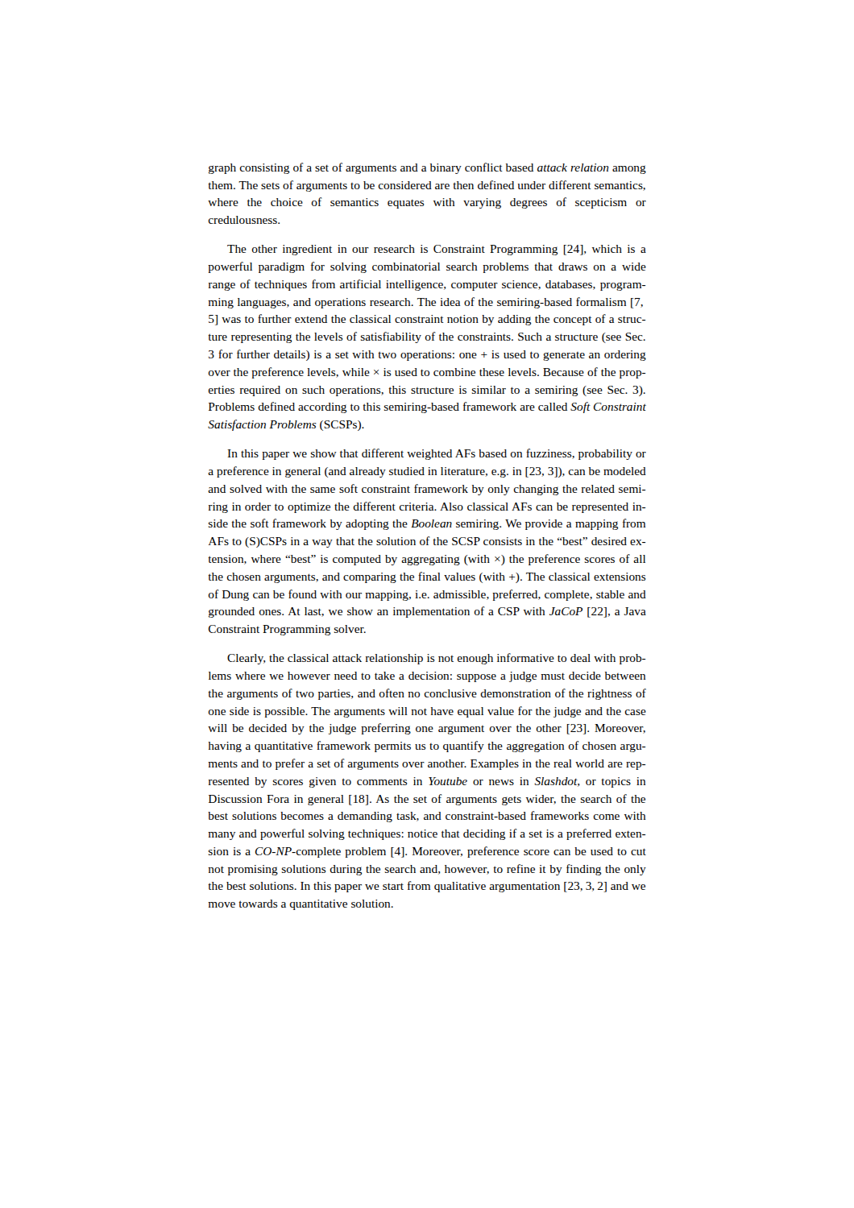graph consisting of a set of arguments and a binary conflict based attack relation among them. The sets of arguments to be considered are then defined under different semantics, where the choice of semantics equates with varying degrees of scepticism or credulousness.
The other ingredient in our research is Constraint Programming [24], which is a powerful paradigm for solving combinatorial search problems that draws on a wide range of techniques from artificial intelligence, computer science, databases, programming languages, and operations research. The idea of the semiring-based formalism [7, 5] was to further extend the classical constraint notion by adding the concept of a structure representing the levels of satisfiability of the constraints. Such a structure (see Sec. 3 for further details) is a set with two operations: one + is used to generate an ordering over the preference levels, while × is used to combine these levels. Because of the properties required on such operations, this structure is similar to a semiring (see Sec. 3). Problems defined according to this semiring-based framework are called Soft Constraint Satisfaction Problems (SCSPs).
In this paper we show that different weighted AFs based on fuzziness, probability or a preference in general (and already studied in literature, e.g. in [23, 3]), can be modeled and solved with the same soft constraint framework by only changing the related semiring in order to optimize the different criteria. Also classical AFs can be represented inside the soft framework by adopting the Boolean semiring. We provide a mapping from AFs to (S)CSPs in a way that the solution of the SCSP consists in the “best” desired extension, where “best” is computed by aggregating (with ×) the preference scores of all the chosen arguments, and comparing the final values (with +). The classical extensions of Dung can be found with our mapping, i.e. admissible, preferred, complete, stable and grounded ones. At last, we show an implementation of a CSP with JaCoP [22], a Java Constraint Programming solver.
Clearly, the classical attack relationship is not enough informative to deal with problems where we however need to take a decision: suppose a judge must decide between the arguments of two parties, and often no conclusive demonstration of the rightness of one side is possible. The arguments will not have equal value for the judge and the case will be decided by the judge preferring one argument over the other [23]. Moreover, having a quantitative framework permits us to quantify the aggregation of chosen arguments and to prefer a set of arguments over another. Examples in the real world are represented by scores given to comments in Youtube or news in Slashdot, or topics in Discussion Fora in general [18]. As the set of arguments gets wider, the search of the best solutions becomes a demanding task, and constraint-based frameworks come with many and powerful solving techniques: notice that deciding if a set is a preferred extension is a CO-NP-complete problem [4]. Moreover, preference score can be used to cut not promising solutions during the search and, however, to refine it by finding the only the best solutions. In this paper we start from qualitative argumentation [23, 3, 2] and we move towards a quantitative solution.